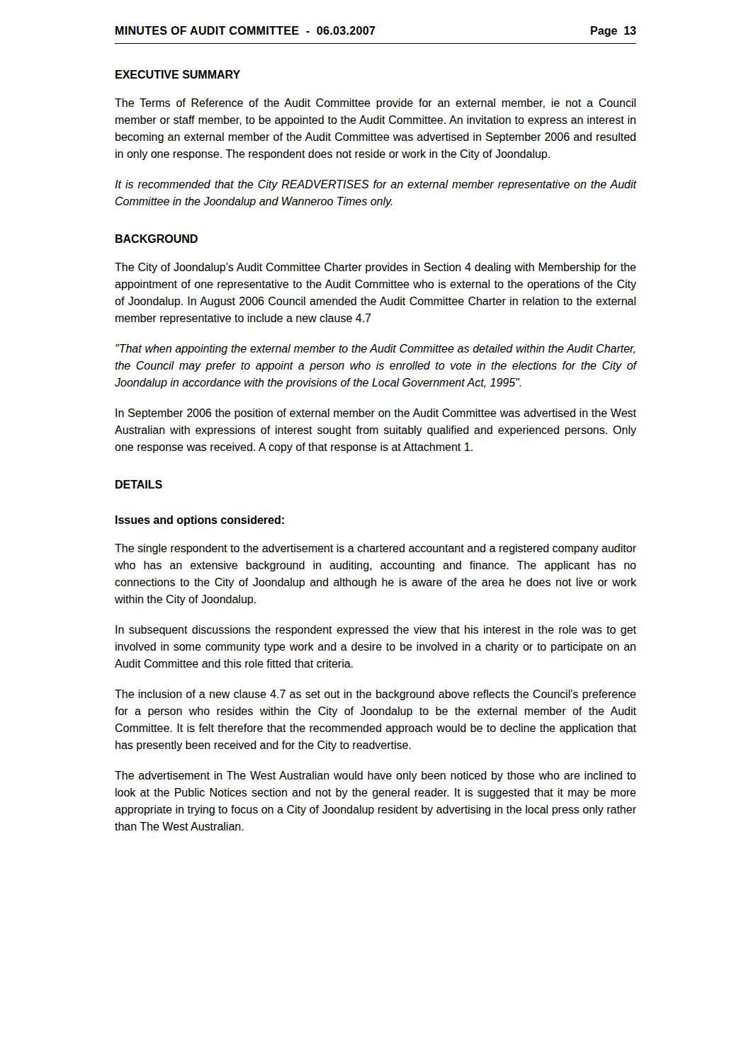MINUTES OF AUDIT COMMITTEE - 06.03.2007 Page 13
Executive Summary
The Terms of Reference of the Audit Committee provide for an external member, ie not a Council member or staff member, to be appointed to the Audit Committee. An invitation to express an interest in becoming an external member of the Audit Committee was advertised in September 2006 and resulted in only one response. The respondent does not reside or work in the City of Joondalup.
It is recommended that the City READVERTISES for an external member representative on the Audit Committee in the Joondalup and Wanneroo Times only.
Background
The City of Joondalup's Audit Committee Charter provides in Section 4 dealing with Membership for the appointment of one representative to the Audit Committee who is external to the operations of the City of Joondalup. In August 2006 Council amended the Audit Committee Charter in relation to the external member representative to include a new clause 4.7
"That when appointing the external member to the Audit Committee as detailed within the Audit Charter, the Council may prefer to appoint a person who is enrolled to vote in the elections for the City of Joondalup in accordance with the provisions of the Local Government Act, 1995".
In September 2006 the position of external member on the Audit Committee was advertised in the West Australian with expressions of interest sought from suitably qualified and experienced persons. Only one response was received. A copy of that response is at Attachment 1.
Details
Issues and options considered:
The single respondent to the advertisement is a chartered accountant and a registered company auditor who has an extensive background in auditing, accounting and finance. The applicant has no connections to the City of Joondalup and although he is aware of the area he does not live or work within the City of Joondalup.
In subsequent discussions the respondent expressed the view that his interest in the role was to get involved in some community type work and a desire to be involved in a charity or to participate on an Audit Committee and this role fitted that criteria.
The inclusion of a new clause 4.7 as set out in the background above reflects the Council's preference for a person who resides within the City of Joondalup to be the external member of the Audit Committee. It is felt therefore that the recommended approach would be to decline the application that has presently been received and for the City to readvertise.
The advertisement in The West Australian would have only been noticed by those who are inclined to look at the Public Notices section and not by the general reader. It is suggested that it may be more appropriate in trying to focus on a City of Joondalup resident by advertising in the local press only rather than The West Australian.